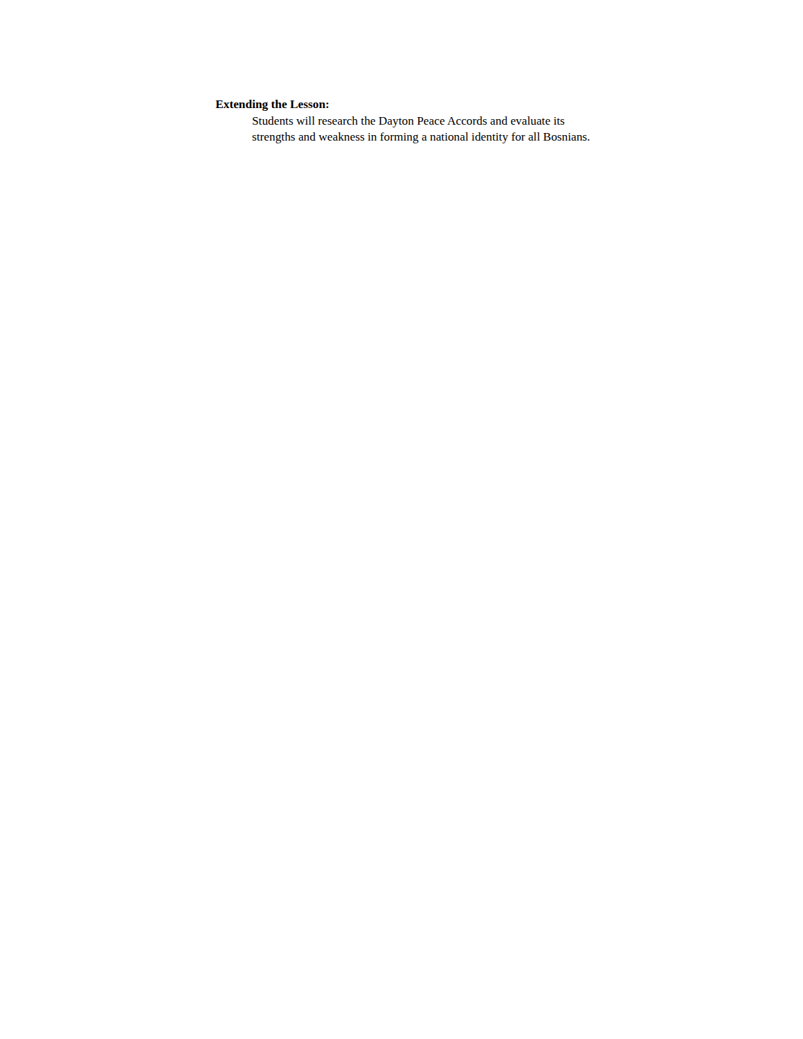Extending the Lesson:
Students will research the Dayton Peace Accords and evaluate its strengths and weakness in forming a national identity for all Bosnians.